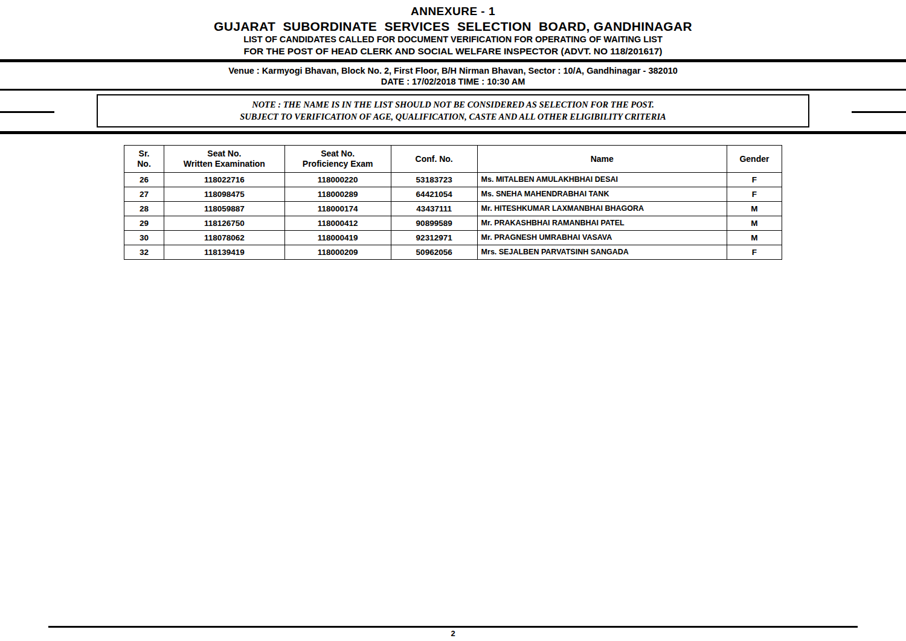ANNEXURE - 1
GUJARAT SUBORDINATE SERVICES SELECTION BOARD, GANDHINAGAR
LIST OF CANDIDATES CALLED FOR DOCUMENT VERIFICATION FOR OPERATING OF WAITING LIST
FOR THE POST OF HEAD CLERK AND SOCIAL WELFARE INSPECTOR (ADVT. NO 118/201617)
Venue : Karmyogi Bhavan, Block No. 2, First Floor, B/H Nirman Bhavan, Sector : 10/A, Gandhinagar - 382010
DATE : 17/02/2018 TIME : 10:30 AM
NOTE : THE NAME IS IN THE LIST SHOULD NOT BE CONSIDERED AS SELECTION FOR THE POST.
SUBJECT TO VERIFICATION OF AGE, QUALIFICATION, CASTE AND ALL OTHER ELIGIBILITY CRITERIA
| Sr. No. | Seat No. Written Examination | Seat No. Proficiency Exam | Conf. No. | Name | Gender |
| --- | --- | --- | --- | --- | --- |
| 26 | 118022716 | 118000220 | 53183723 | Ms. MITALBEN AMULAKHBHAI DESAI | F |
| 27 | 118098475 | 118000289 | 64421054 | Ms. SNEHA MAHENDRABHAI TANK | F |
| 28 | 118059887 | 118000174 | 43437111 | Mr. HITESHKUMAR LAXMANBHAI BHAGORA | M |
| 29 | 118126750 | 118000412 | 90899589 | Mr. PRAKASHBHAI RAMANBHAI PATEL | M |
| 30 | 118078062 | 118000419 | 92312971 | Mr. PRAGNESH UMRABHAI VASAVA | M |
| 32 | 118139419 | 118000209 | 50962056 | Mrs. SEJALBEN PARVATSINH SANGADA | F |
2